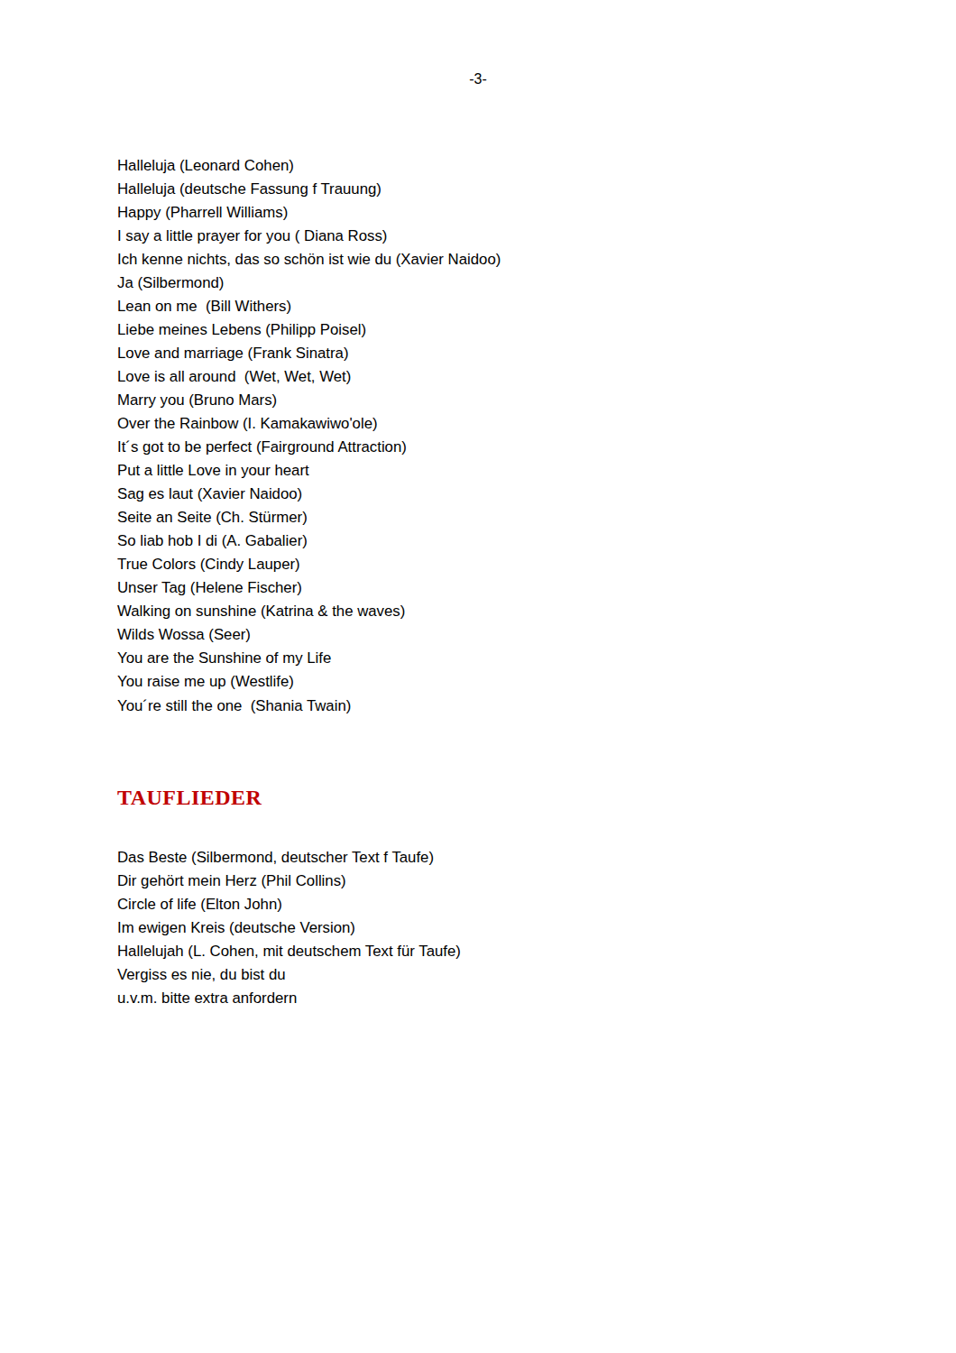-3-
Halleluja (Leonard Cohen)
Halleluja (deutsche Fassung f Trauung)
Happy (Pharrell Williams)
I say a little prayer for you ( Diana Ross)
Ich kenne nichts, das so schön ist wie du (Xavier Naidoo)
Ja (Silbermond)
Lean on me (Bill Withers)
Liebe meines Lebens (Philipp Poisel)
Love and marriage (Frank Sinatra)
Love is all around (Wet, Wet, Wet)
Marry you (Bruno Mars)
Over the Rainbow (I. Kamakawiwo'ole)
It´s got to be perfect (Fairground Attraction)
Put a little Love in your heart
Sag es laut (Xavier Naidoo)
Seite an Seite (Ch. Stürmer)
So liab hob I di (A. Gabalier)
True Colors (Cindy Lauper)
Unser Tag (Helene Fischer)
Walking on sunshine (Katrina & the waves)
Wilds Wossa (Seer)
You are the Sunshine of my Life
You raise me up (Westlife)
You´re still the one (Shania Twain)
TAUFLIEDER
Das Beste (Silbermond, deutscher Text f Taufe)
Dir gehört mein Herz (Phil Collins)
Circle of life (Elton John)
Im ewigen Kreis (deutsche Version)
Hallelujah (L. Cohen, mit deutschem Text für Taufe)
Vergiss es nie, du bist du
u.v.m. bitte extra anfordern